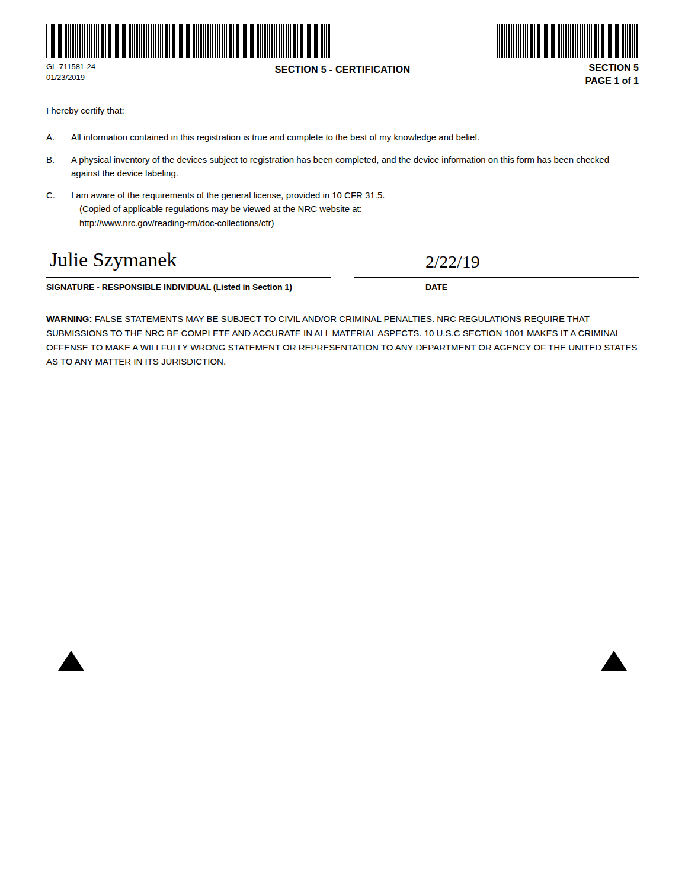GL-711581-24
01/23/2019
SECTION 5 - CERTIFICATION
SECTION 5
PAGE 1 of 1
I hereby certify that:
A. All information contained in this registration is true and complete to the best of my knowledge and belief.
B. A physical inventory of the devices subject to registration has been completed, and the device information on this form has been checked against the device labeling.
C. I am aware of the requirements of the general license, provided in 10 CFR 31.5. (Copied of applicable regulations may be viewed at the NRC website at: http://www.nrc.gov/reading-rm/doc-collections/cfr)
Julie Szymanek
2/22/19
SIGNATURE - RESPONSIBLE INDIVIDUAL (Listed in Section 1)
DATE
WARNING: FALSE STATEMENTS MAY BE SUBJECT TO CIVIL AND/OR CRIMINAL PENALTIES. NRC REGULATIONS REQUIRE THAT SUBMISSIONS TO THE NRC BE COMPLETE AND ACCURATE IN ALL MATERIAL ASPECTS. 10 U.S.C SECTION 1001 MAKES IT A CRIMINAL OFFENSE TO MAKE A WILLFULLY WRONG STATEMENT OR REPRESENTATION TO ANY DEPARTMENT OR AGENCY OF THE UNITED STATES AS TO ANY MATTER IN ITS JURISDICTION.